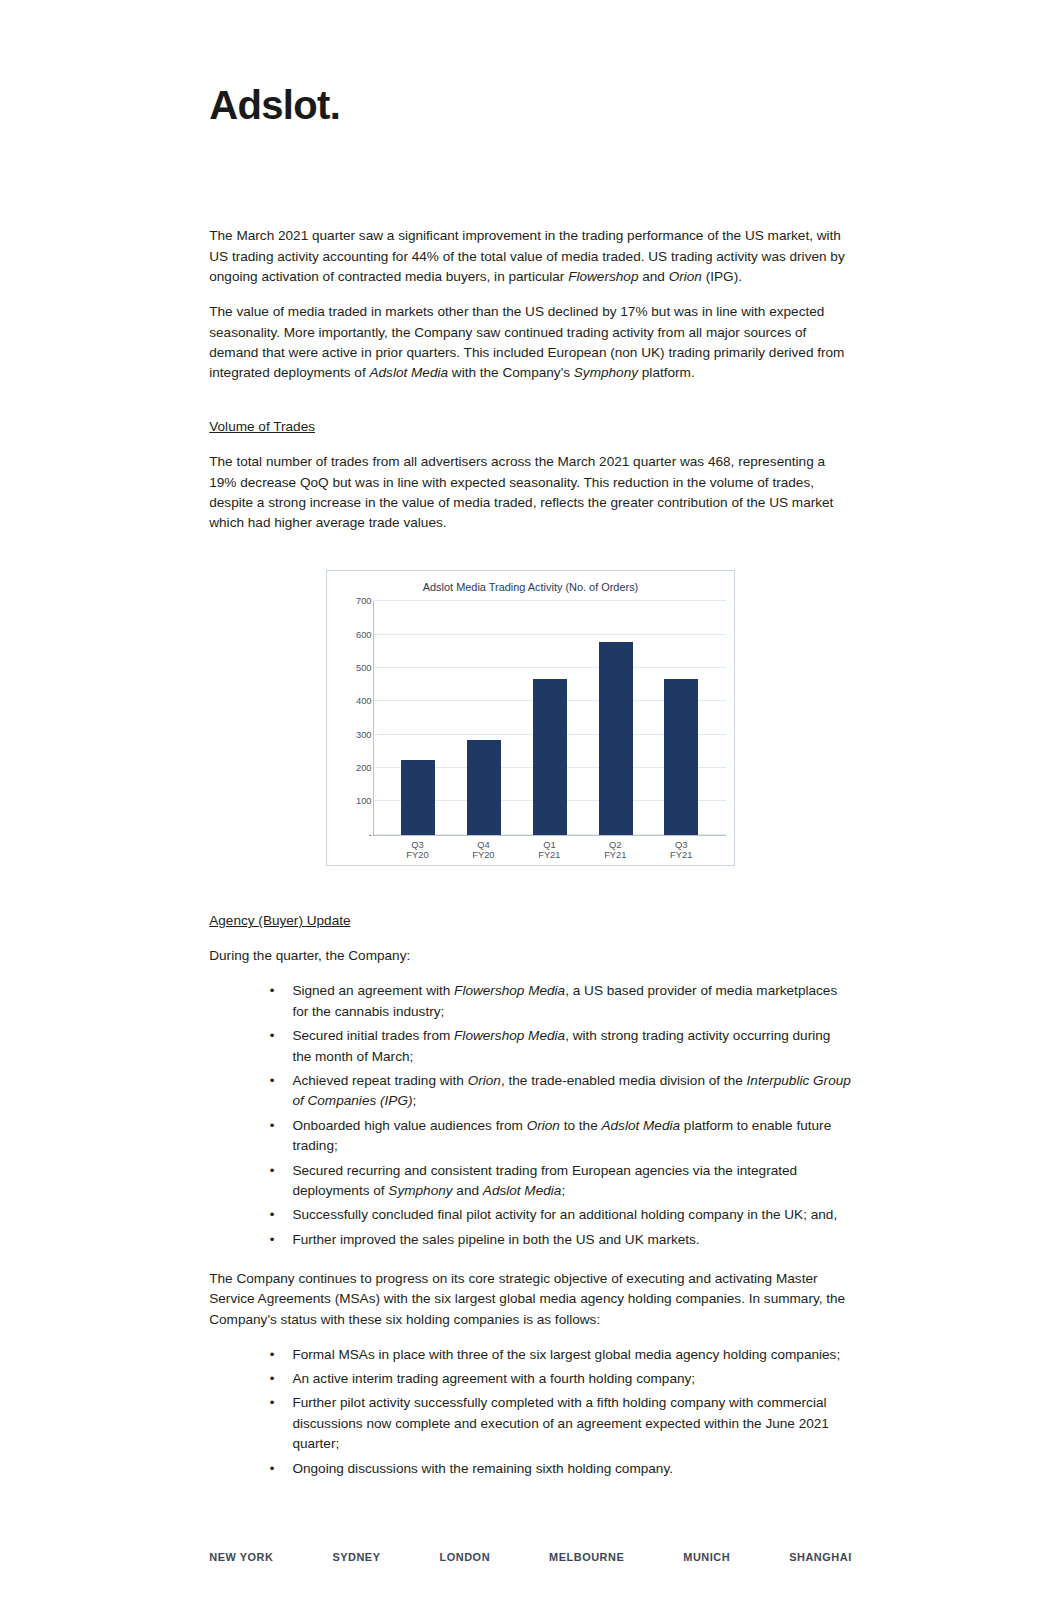Adslot.
The March 2021 quarter saw a significant improvement in the trading performance of the US market, with US trading activity accounting for 44% of the total value of media traded. US trading activity was driven by ongoing activation of contracted media buyers, in particular Flowershop and Orion (IPG).
The value of media traded in markets other than the US declined by 17% but was in line with expected seasonality. More importantly, the Company saw continued trading activity from all major sources of demand that were active in prior quarters. This included European (non UK) trading primarily derived from integrated deployments of Adslot Media with the Company's Symphony platform.
Volume of Trades
The total number of trades from all advertisers across the March 2021 quarter was 468, representing a 19% decrease QoQ but was in line with expected seasonality. This reduction in the volume of trades, despite a strong increase in the value of media traded, reflects the greater contribution of the US market which had higher average trade values.
Adslot Media Trading Activity (No. of Orders)
700
600
500
400
300
200
100
-
Q3 FY20 Q4 FY20 Q1 FY21 Q2 FY21 Q3 FY21
Agency (Buyer) Update
During the quarter, the Company:
Signed an agreement with Flowershop Media, a US based provider of media marketplaces for the cannabis industry;
Secured initial trades from Flowershop Media, with strong trading activity occurring during the month of March;
Achieved repeat trading with Orion, the trade-enabled media division of the Interpublic Group of Companies (IPG);
Onboarded high value audiences from Orion to the Adslot Media platform to enable future trading;
Secured recurring and consistent trading from European agencies via the integrated deployments of Symphony and Adslot Media;
Successfully concluded final pilot activity for an additional holding company in the UK; and,
Further improved the sales pipeline in both the US and UK markets.
The Company continues to progress on its core strategic objective of executing and activating Master Service Agreements (MSAs) with the six largest global media agency holding companies. In summary, the Company's status with these six holding companies is as follows:
Formal MSAs in place with three of the six largest global media agency holding companies;
An active interim trading agreement with a fourth holding company;
Further pilot activity successfully completed with a fifth holding company with commercial discussions now complete and execution of an agreement expected within the June 2021 quarter;
Ongoing discussions with the remaining sixth holding company.
NEW YORK SYDNEY LONDON MELBOURNE MUNICH SHANGHAI